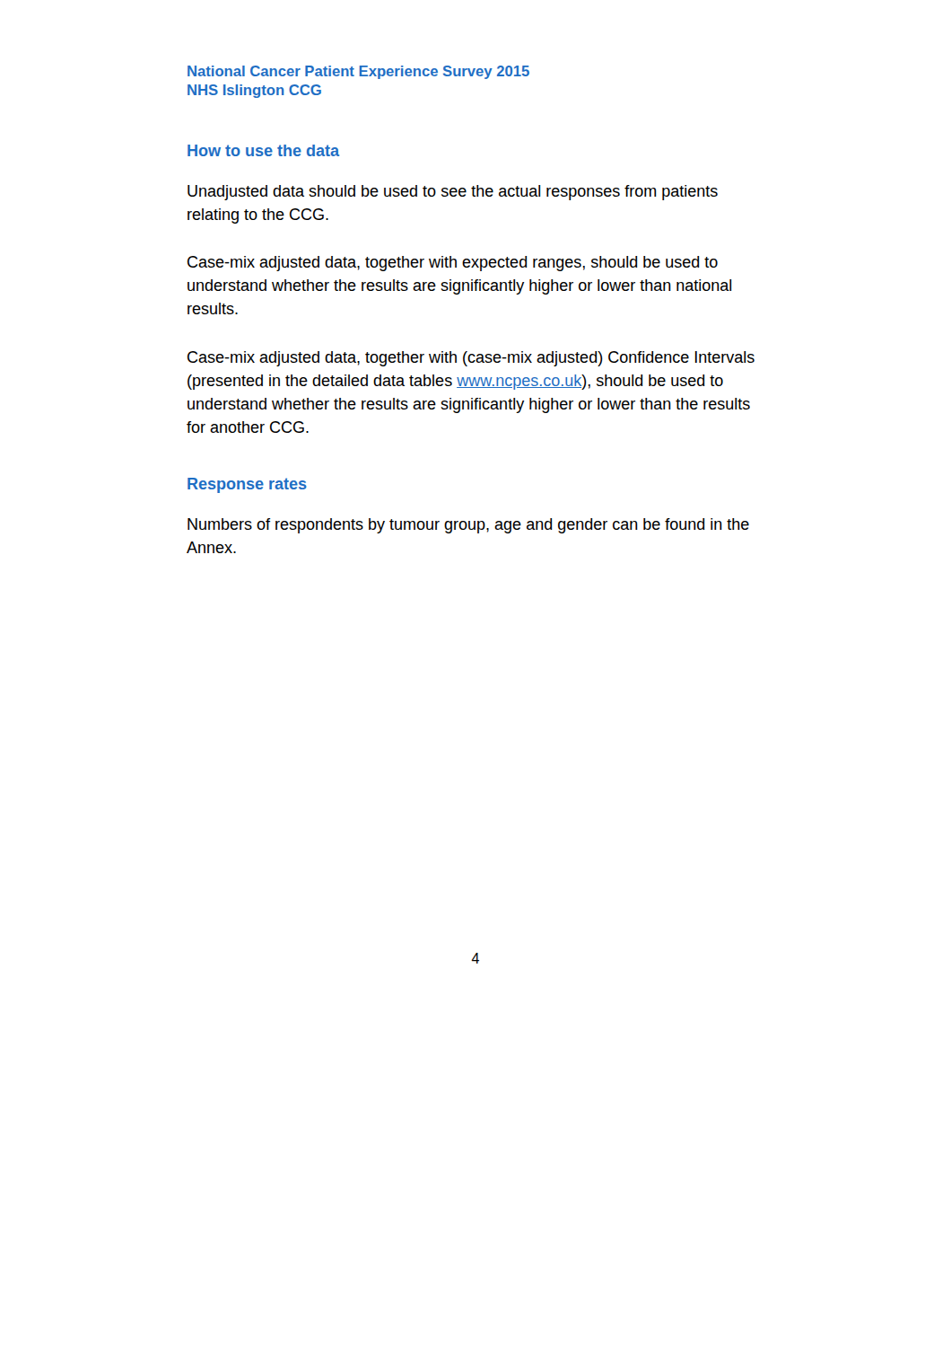National Cancer Patient Experience Survey 2015
NHS Islington CCG
How to use the data
Unadjusted data should be used to see the actual responses from patients relating to the CCG.
Case-mix adjusted data, together with expected ranges, should be used to understand whether the results are significantly higher or lower than national results.
Case-mix adjusted data, together with (case-mix adjusted) Confidence Intervals (presented in the detailed data tables www.ncpes.co.uk), should be used to understand whether the results are significantly higher or lower than the results for another CCG.
Response rates
Numbers of respondents by tumour group, age and gender can be found in the Annex.
4